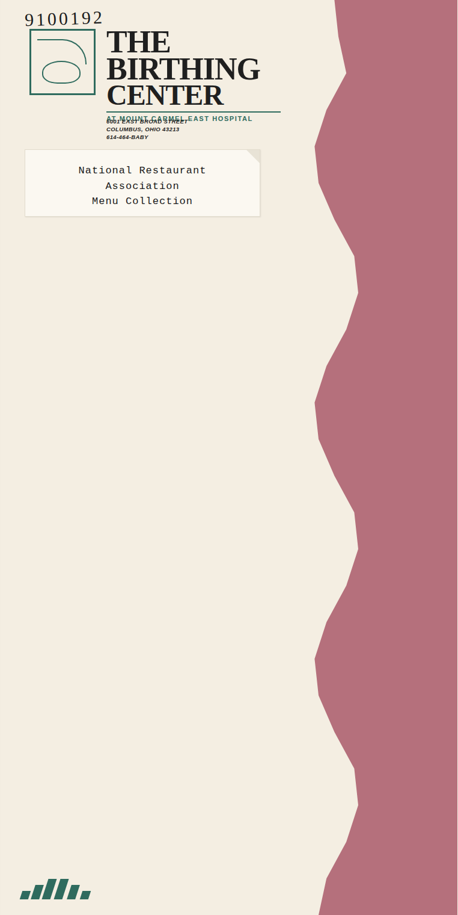9100192
THE BIRTHING CENTER
AT MOUNT CARMEL EAST HOSPITAL
6001 EAST BROAD STREET
COLUMBUS, OHIO 43213
614-464-BABY
National Restaurant
Association
Menu Collection